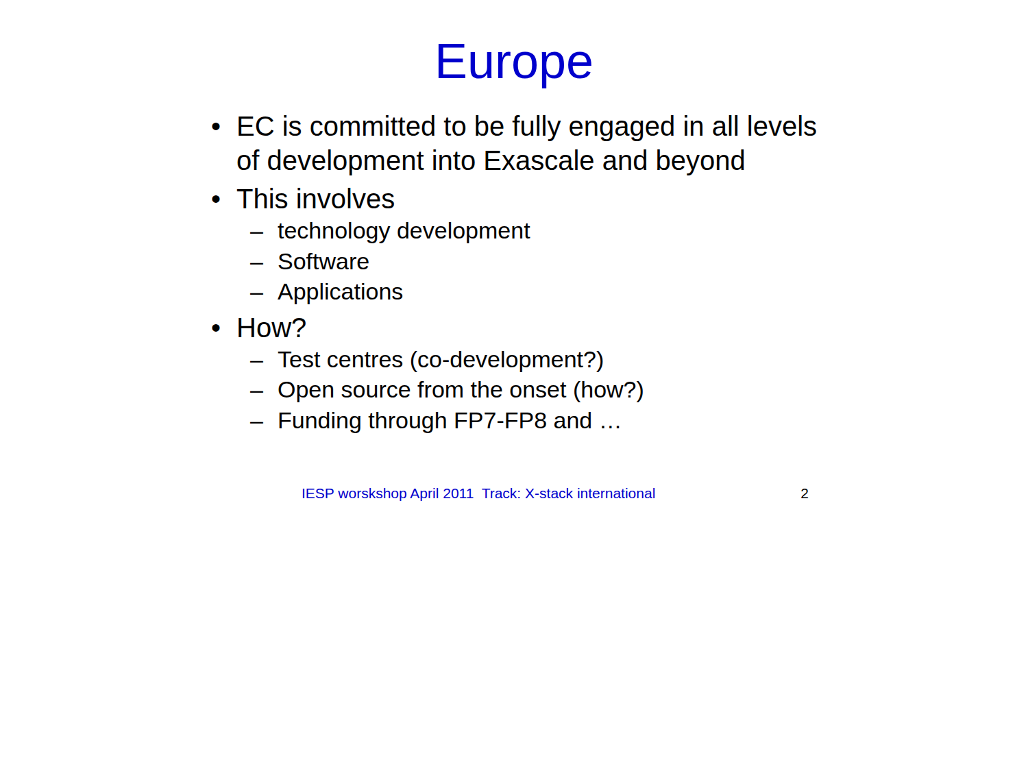Europe
EC is committed to be fully engaged in all levels of development into Exascale and beyond
This involves
technology development
Software
Applications
How?
Test centres (co-development?)
Open source from the onset (how?)
Funding through FP7-FP8 and …
IESP worskshop April 2011 Track: X-stack international 2